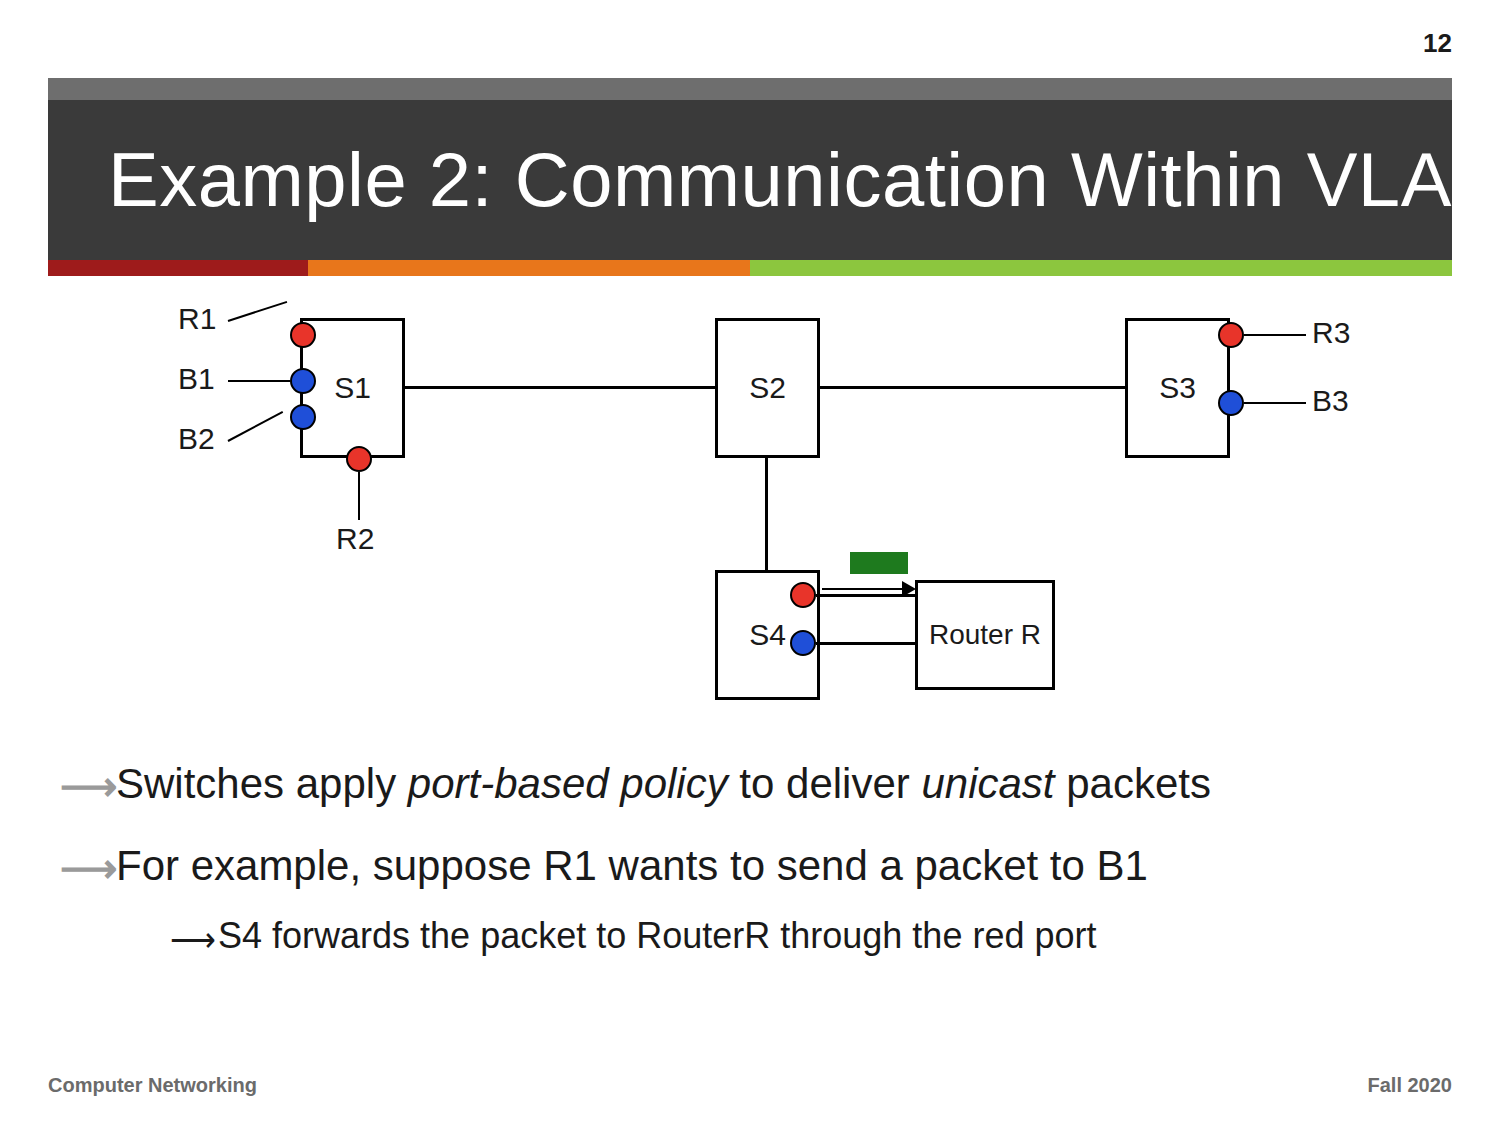12
Example 2: Communication Within VLAN
S1
S2
S3
S4
Router R
R1
B1
B2
R2
R3
B3
⟶
Switches apply port-based policy to deliver unicast packets
⟶
For example, suppose R1 wants to send a packet to B1
⟶
S4 forwards the packet to RouterR through the red port
Computer Networking Fall 2020